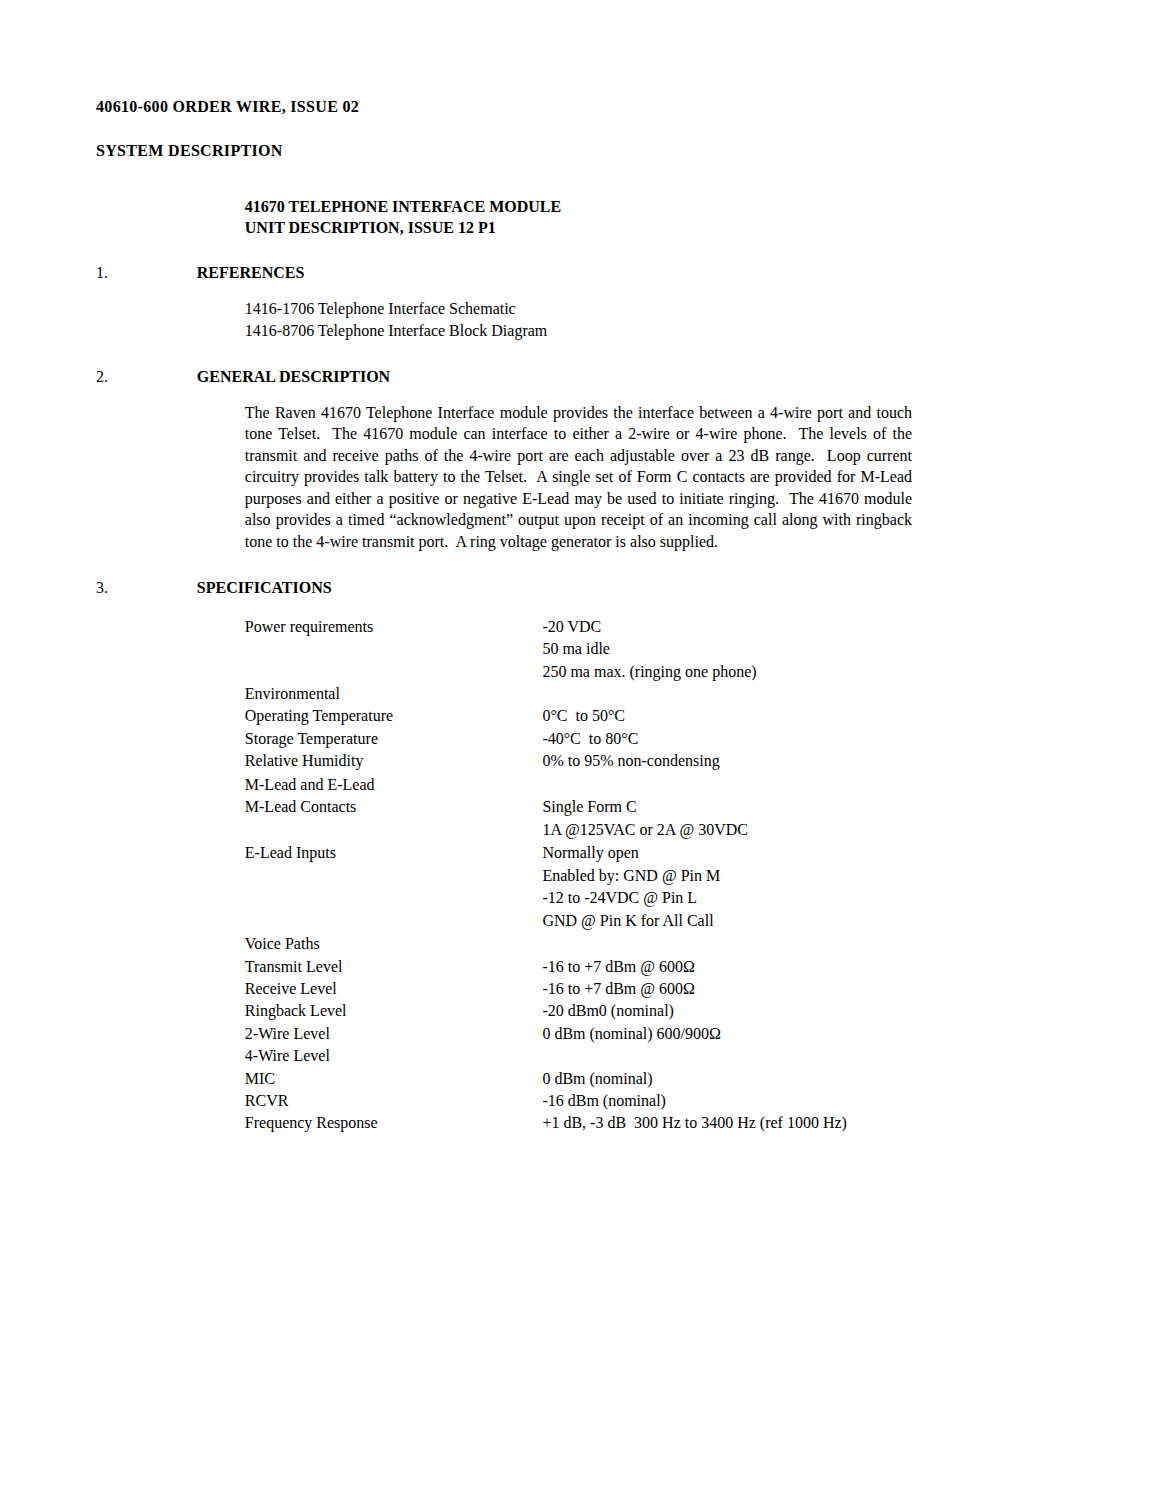40610-600 ORDER WIRE, ISSUE 02
SYSTEM DESCRIPTION
41670 TELEPHONE INTERFACE MODULE UNIT DESCRIPTION, ISSUE 12 P1
1.
REFERENCES
1416-1706 Telephone Interface Schematic
1416-8706 Telephone Interface Block Diagram
2.
GENERAL DESCRIPTION
The Raven 41670 Telephone Interface module provides the interface between a 4-wire port and touch tone Telset. The 41670 module can interface to either a 2-wire or 4-wire phone. The levels of the transmit and receive paths of the 4-wire port are each adjustable over a 23 dB range. Loop current circuitry provides talk battery to the Telset. A single set of Form C contacts are provided for M-Lead purposes and either a positive or negative E-Lead may be used to initiate ringing. The 41670 module also provides a timed “acknowledgment” output upon receipt of an incoming call along with ringback tone to the 4-wire transmit port. A ring voltage generator is also supplied.
3.
SPECIFICATIONS
| Power requirements | -20 VDC |
| | 50 ma idle |
| | 250 ma max. (ringing one phone) |
| Environmental | |
| Operating Temperature | 0°C to 50°C |
| Storage Temperature | -40°C to 80°C |
| Relative Humidity | 0% to 95% non-condensing |
| M-Lead and E-Lead | |
| M-Lead Contacts | Single Form C |
| | 1A @125VAC or 2A @ 30VDC |
| E-Lead Inputs | Normally open |
| | Enabled by: GND @ Pin M |
| | -12 to -24VDC @ Pin L |
| | GND @ Pin K for All Call |
| Voice Paths | |
| Transmit Level | -16 to +7 dBm @ 600Ω |
| Receive Level | -16 to +7 dBm @ 600Ω |
| Ringback Level | -20 dBm0 (nominal) |
| 2-Wire Level | 0 dBm (nominal) 600/900Ω |
| 4-Wire Level | |
| MIC | 0 dBm (nominal) |
| RCVR | -16 dBm (nominal) |
| Frequency Response | +1 dB, -3 dB 300 Hz to 3400 Hz (ref 1000 Hz) |